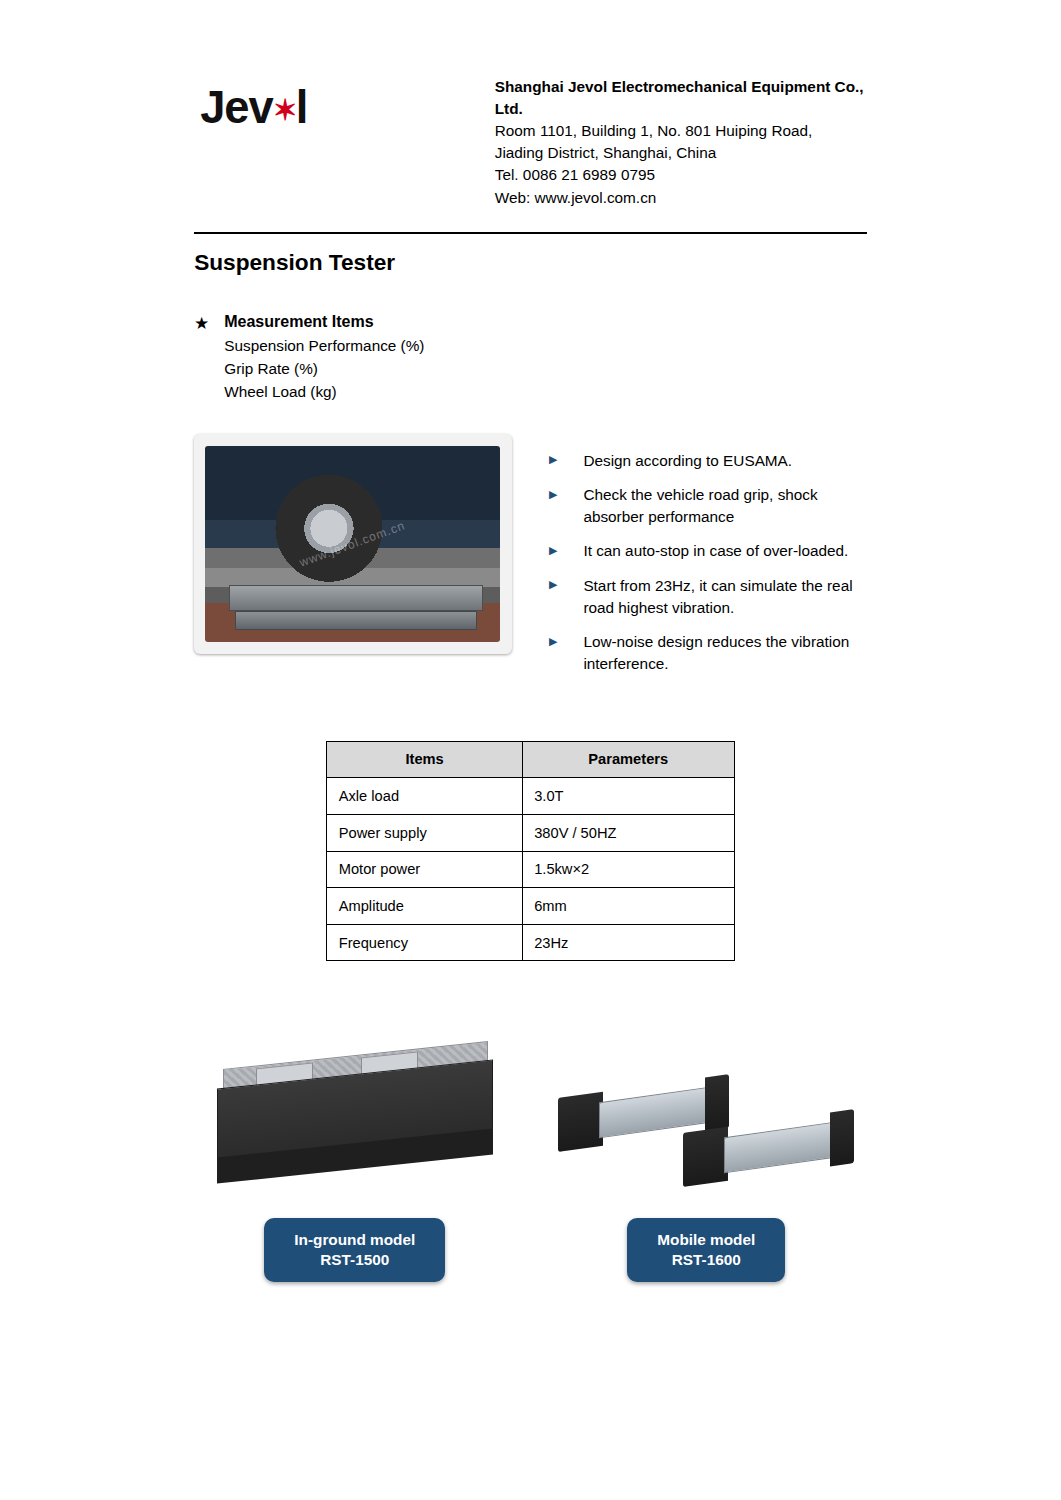Jev✶l
Shanghai Jevol Electromechanical Equipment Co., Ltd.
Room 1101, Building 1, No. 801 Huiping Road,
Jiading District, Shanghai, China
Tel. 0086 21 6989 0795
Web: www.jevol.com.cn
Suspension Tester
★
Measurement Items
Suspension Performance (%)
Grip Rate (%)
Wheel Load (kg)
www.jevol.com.cn
Design according to EUSAMA.
Check the vehicle road grip, shock absorber performance
It can auto-stop in case of over-loaded.
Start from 23Hz, it can simulate the real road highest vibration.
Low-noise design reduces the vibration interference.
| Items | Parameters |
| --- | --- |
| Axle load | 3.0T |
| Power supply | 380V / 50HZ |
| Motor power | 1.5kw×2 |
| Amplitude | 6mm |
| Frequency | 23Hz |
In-ground model RST-1500
Mobile model RST-1600